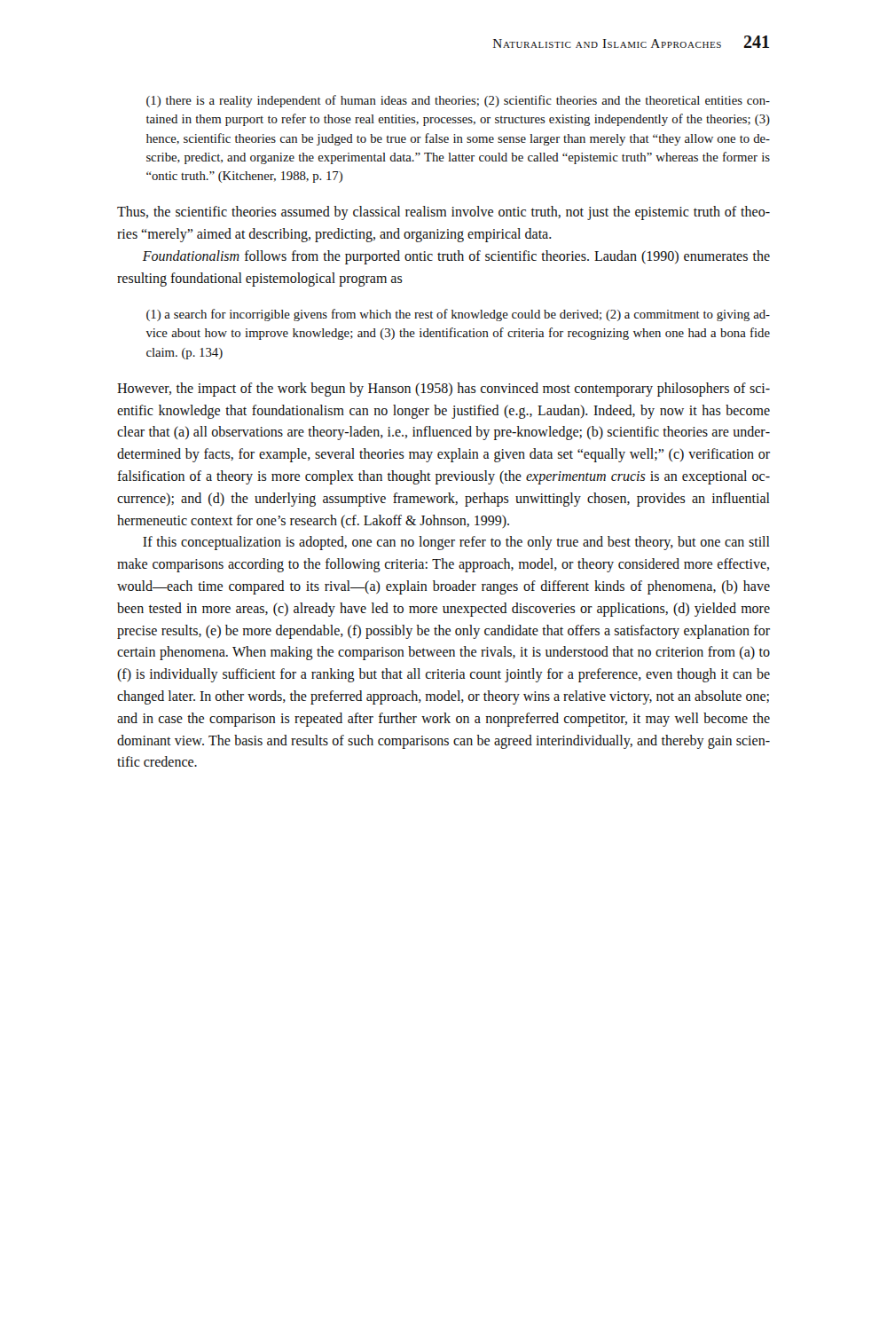Naturalistic and Islamic Approaches 241
(1) there is a reality independent of human ideas and theories; (2) scientific theories and the theoretical entities contained in them purport to refer to those real entities, processes, or structures existing independently of the theories; (3) hence, scientific theories can be judged to be true or false in some sense larger than merely that “they allow one to describe, predict, and organize the experimental data.” The latter could be called “epistemic truth” whereas the former is “ontic truth.” (Kitchener, 1988, p. 17)
Thus, the scientific theories assumed by classical realism involve ontic truth, not just the epistemic truth of theories “merely” aimed at describing, predicting, and organizing empirical data.
Foundationalism follows from the purported ontic truth of scientific theories. Laudan (1990) enumerates the resulting foundational epistemological program as
(1) a search for incorrigible givens from which the rest of knowledge could be derived; (2) a commitment to giving advice about how to improve knowledge; and (3) the identification of criteria for recognizing when one had a bona fide claim. (p. 134)
However, the impact of the work begun by Hanson (1958) has convinced most contemporary philosophers of scientific knowledge that foundationalism can no longer be justified (e.g., Laudan). Indeed, by now it has become clear that (a) all observations are theory-laden, i.e., influenced by pre-knowledge; (b) scientific theories are underdetermined by facts, for example, several theories may explain a given data set “equally well;” (c) verification or falsification of a theory is more complex than thought previously (the experimentum crucis is an exceptional occurrence); and (d) the underlying assumptive framework, perhaps unwittingly chosen, provides an influential hermeneutic context for one’s research (cf. Lakoff & Johnson, 1999).
If this conceptualization is adopted, one can no longer refer to the only true and best theory, but one can still make comparisons according to the following criteria: The approach, model, or theory considered more effective, would—each time compared to its rival—(a) explain broader ranges of different kinds of phenomena, (b) have been tested in more areas, (c) already have led to more unexpected discoveries or applications, (d) yielded more precise results, (e) be more dependable, (f) possibly be the only candidate that offers a satisfactory explanation for certain phenomena. When making the comparison between the rivals, it is understood that no criterion from (a) to (f) is individually sufficient for a ranking but that all criteria count jointly for a preference, even though it can be changed later. In other words, the preferred approach, model, or theory wins a relative victory, not an absolute one; and in case the comparison is repeated after further work on a nonpreferred competitor, it may well become the dominant view. The basis and results of such comparisons can be agreed interindividually, and thereby gain scientific credence.